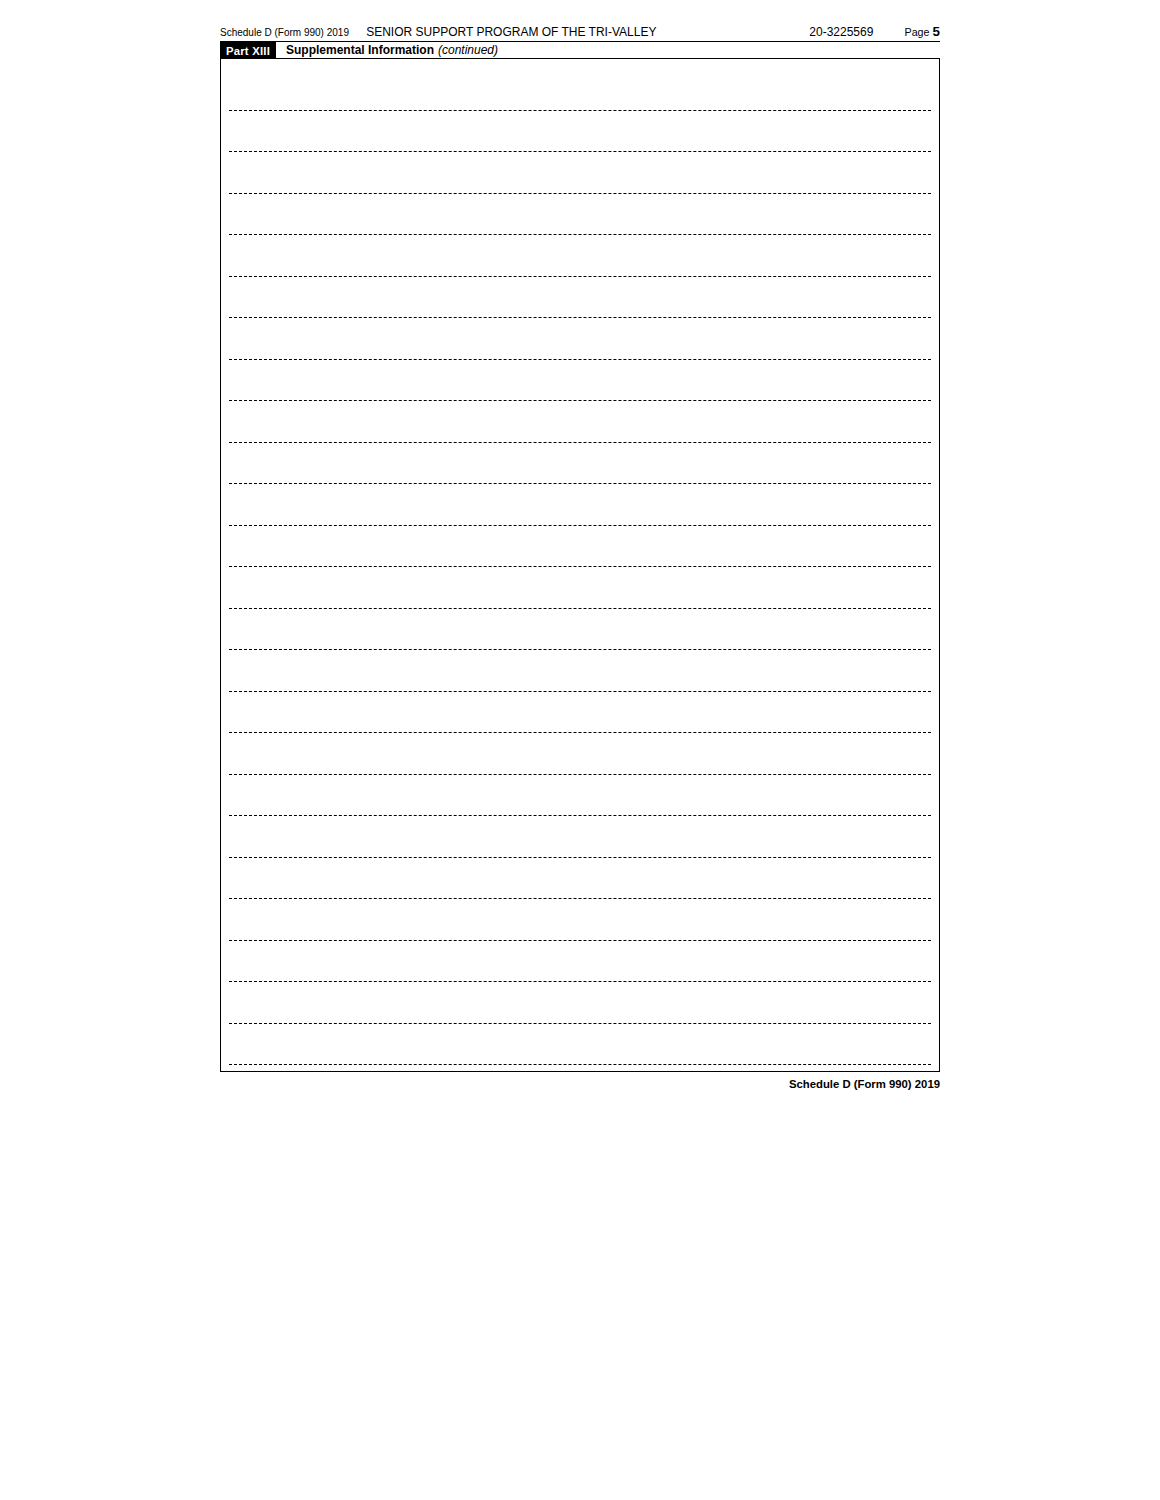Schedule D (Form 990) 2019 SENIOR SUPPORT PROGRAM OF THE TRI-VALLEY
20-3225569 Page 5
Part XIII
Supplemental Information (continued)
Schedule D (Form 990) 2019